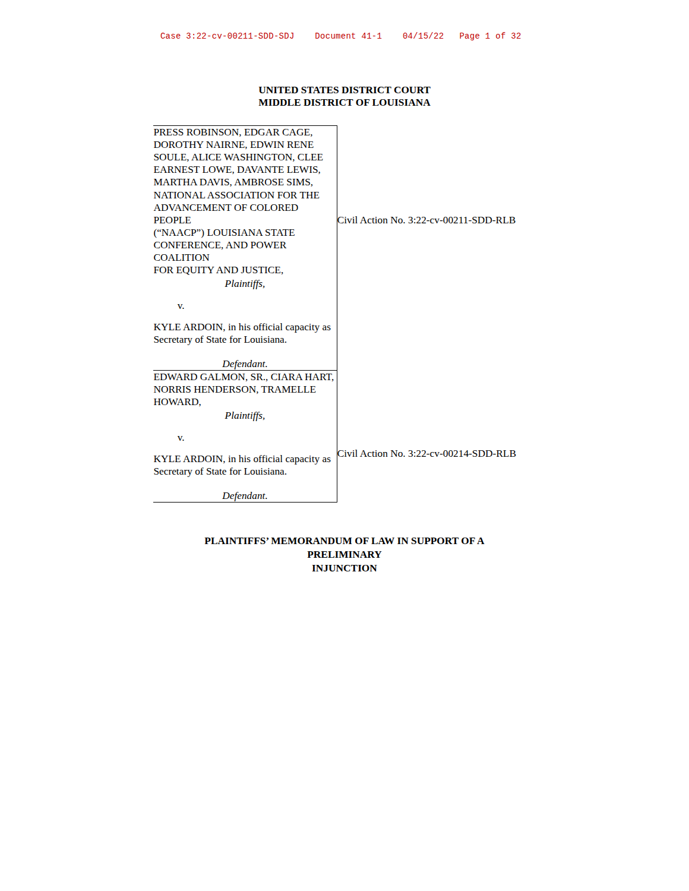Case 3:22-cv-00211-SDD-SDJ Document 41-1 04/15/22 Page 1 of 32
UNITED STATES DISTRICT COURT
MIDDLE DISTRICT OF LOUISIANA
| PRESS ROBINSON, EDGAR CAGE, DOROTHY NAIRNE, EDWIN RENE SOULE, ALICE WASHINGTON, CLEE EARNEST LOWE, DAVANTE LEWIS, MARTHA DAVIS, AMBROSE SIMS, NATIONAL ASSOCIATION FOR THE ADVANCEMENT OF COLORED PEOPLE (“NAACP”) LOUISIANA STATE CONFERENCE, AND POWER COALITION FOR EQUITY AND JUSTICE, Plaintiffs , v. KYLE ARDOIN, in his official capacity as Secretary of State for Louisiana. Defendant . | Civil Action No. 3:22-cv-00211-SDD-RLB |
| EDWARD GALMON, SR., CIARA HART, NORRIS HENDERSON, TRAMELLE HOWARD, Plaintiffs , v. KYLE ARDOIN, in his official capacity as Secretary of State for Louisiana. Defendant . | Civil Action No. 3:22-cv-00214-SDD-RLB |
PLAINTIFFS’ MEMORANDUM OF LAW IN SUPPORT OF A PRELIMINARY
INJUNCTION